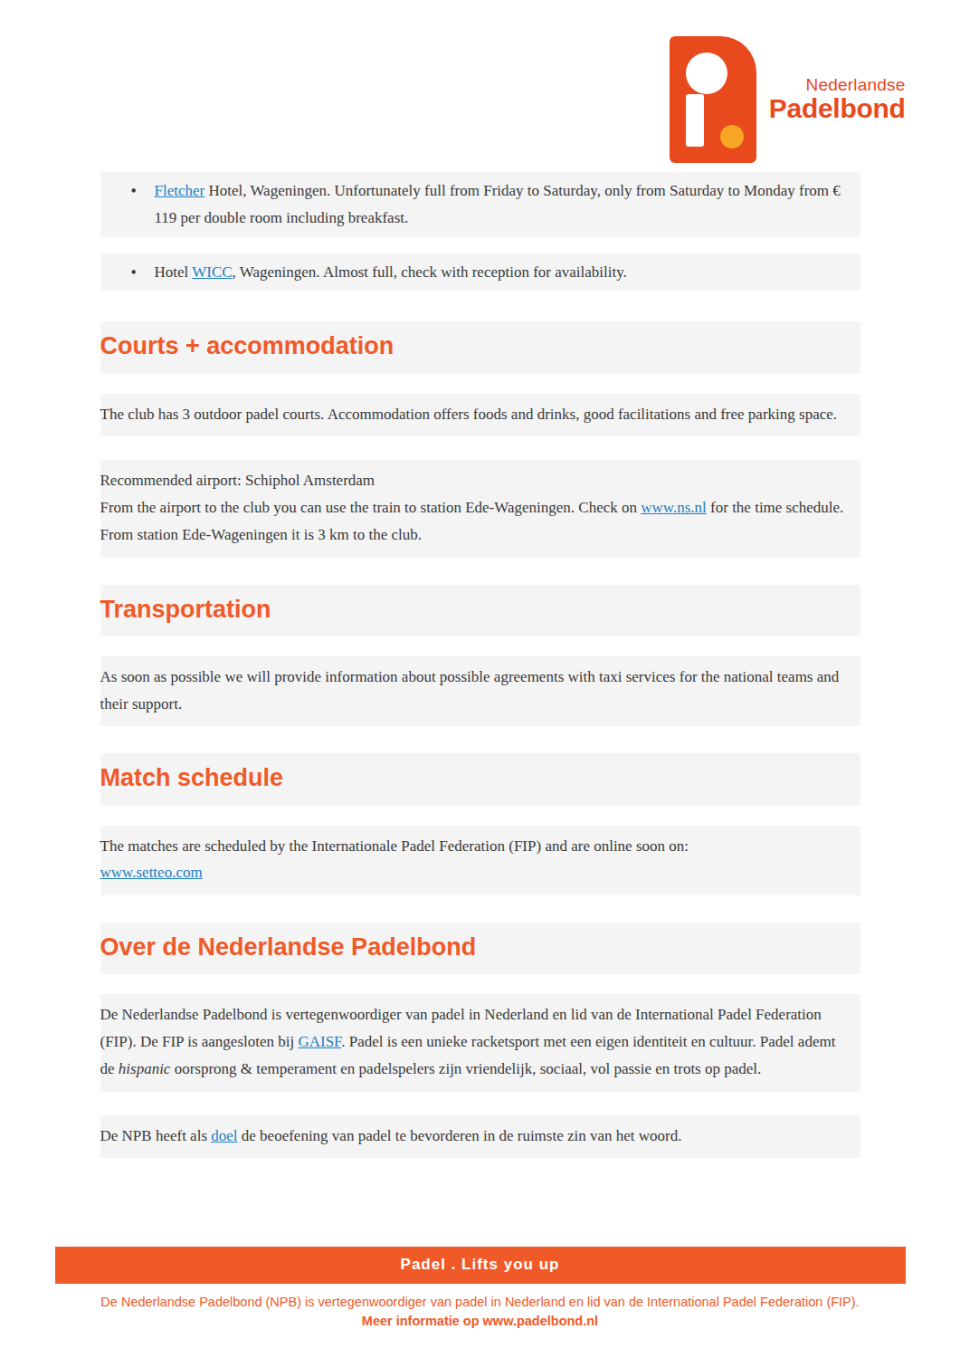Nederlandse
Padelbond
Fletcher Hotel, Wageningen. Unfortunately full from Friday to Saturday, only from Saturday to Monday from € 119 per double room including breakfast.
Hotel WICC, Wageningen. Almost full, check with reception for availability.
Courts + accommodation
The club has 3 outdoor padel courts. Accommodation offers foods and drinks, good facilitations and free parking space.
Recommended airport: Schiphol Amsterdam
From the airport to the club you can use the train to station Ede-Wageningen. Check on www.ns.nl for the time schedule. From station Ede-Wageningen it is 3 km to the club.
Transportation
As soon as possible we will provide information about possible agreements with taxi services for the national teams and their support.
Match schedule
The matches are scheduled by the Internationale Padel Federation (FIP) and are online soon on:
www.setteo.com
Over de Nederlandse Padelbond
De Nederlandse Padelbond is vertegenwoordiger van padel in Nederland en lid van de International Padel Federation (FIP). De FIP is aangesloten bij GAISF. Padel is een unieke racketsport met een eigen identiteit en cultuur. Padel ademt de hispanic oorsprong & temperament en padelspelers zijn vriendelijk, sociaal, vol passie en trots op padel.
De NPB heeft als doel de beoefening van padel te bevorderen in de ruimste zin van het woord.
Padel . Lifts you up
De Nederlandse Padelbond (NPB) is vertegenwoordiger van padel in Nederland en lid van de International Padel Federation (FIP).
Meer informatie op www.padelbond.nl